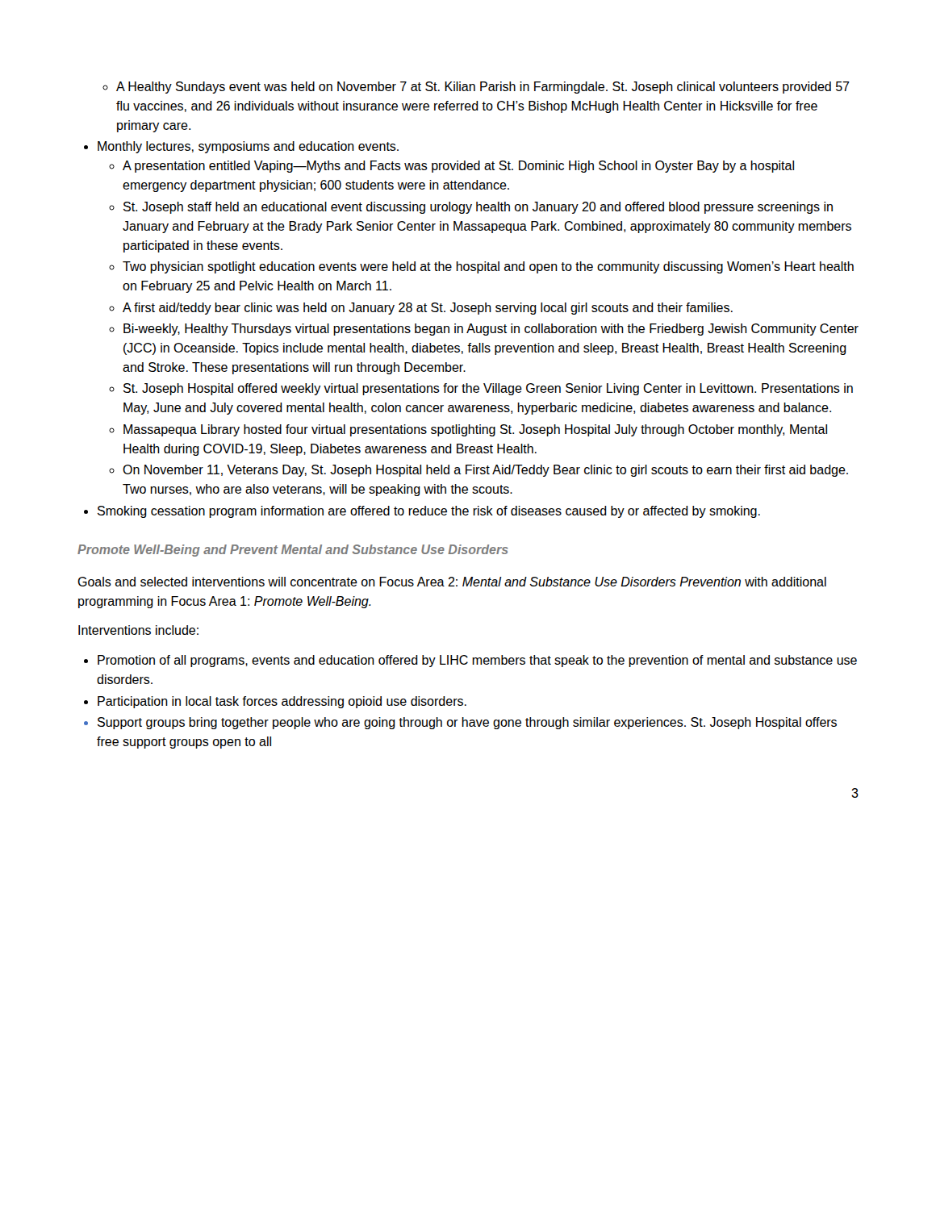A Healthy Sundays event was held on November 7 at St. Kilian Parish in Farmingdale. St. Joseph clinical volunteers provided 57 flu vaccines, and 26 individuals without insurance were referred to CH’s Bishop McHugh Health Center in Hicksville for free primary care.
Monthly lectures, symposiums and education events.
A presentation entitled Vaping—Myths and Facts was provided at St. Dominic High School in Oyster Bay by a hospital emergency department physician; 600 students were in attendance.
St. Joseph staff held an educational event discussing urology health on January 20 and offered blood pressure screenings in January and February at the Brady Park Senior Center in Massapequa Park. Combined, approximately 80 community members participated in these events.
Two physician spotlight education events were held at the hospital and open to the community discussing Women’s Heart health on February 25 and Pelvic Health on March 11.
A first aid/teddy bear clinic was held on January 28 at St. Joseph serving local girl scouts and their families.
Bi-weekly, Healthy Thursdays virtual presentations began in August in collaboration with the Friedberg Jewish Community Center (JCC) in Oceanside. Topics include mental health, diabetes, falls prevention and sleep, Breast Health, Breast Health Screening and Stroke. These presentations will run through December.
St. Joseph Hospital offered weekly virtual presentations for the Village Green Senior Living Center in Levittown. Presentations in May, June and July covered mental health, colon cancer awareness, hyperbaric medicine, diabetes awareness and balance.
Massapequa Library hosted four virtual presentations spotlighting St. Joseph Hospital July through October monthly, Mental Health during COVID-19, Sleep, Diabetes awareness and Breast Health.
On November 11, Veterans Day, St. Joseph Hospital held a First Aid/Teddy Bear clinic to girl scouts to earn their first aid badge. Two nurses, who are also veterans, will be speaking with the scouts.
Smoking cessation program information are offered to reduce the risk of diseases caused by or affected by smoking.
Promote Well-Being and Prevent Mental and Substance Use Disorders
Goals and selected interventions will concentrate on Focus Area 2: Mental and Substance Use Disorders Prevention with additional programming in Focus Area 1: Promote Well-Being.
Interventions include:
Promotion of all programs, events and education offered by LIHC members that speak to the prevention of mental and substance use disorders.
Participation in local task forces addressing opioid use disorders.
Support groups bring together people who are going through or have gone through similar experiences. St. Joseph Hospital offers free support groups open to all
3